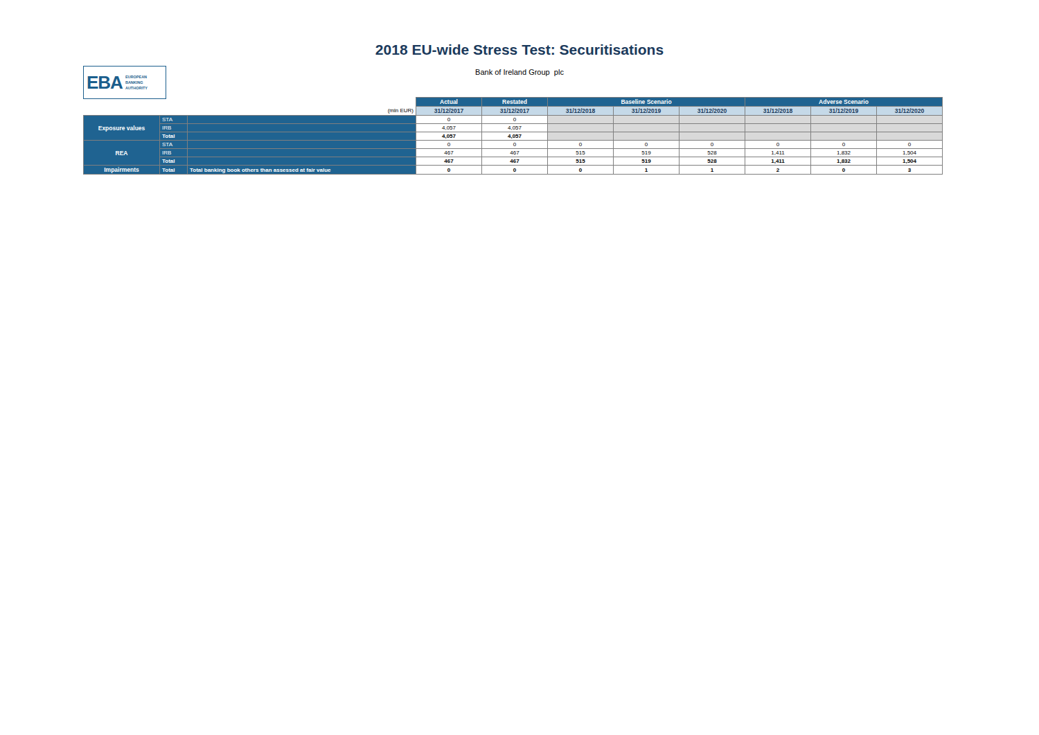EBA
EUROPEAN
BANKING
AUTHORITY
2018 EU-wide Stress Test: Securitisations
Bank of Ireland Group plc
| | | | Actual | Restated | Baseline Scenario | Adverse Scenario |
| | | (mln EUR) | 31/12/2017 | 31/12/2017 | 31/12/2018 | 31/12/2019 | 31/12/2020 | 31/12/2018 | 31/12/2019 | 31/12/2020 |
| Exposure values | STA | | 0 | 0 | | | | | | |
| IRB | | 4,057 | 4,057 | | | | | | |
| Total | | 4,057 | 4,057 | | | | | | |
| REA | STA | | 0 | 0 | 0 | 0 | 0 | 0 | 0 | 0 |
| IRB | | 467 | 467 | 515 | 519 | 528 | 1,411 | 1,832 | 1,504 |
| Total | | 467 | 467 | 515 | 519 | 528 | 1,411 | 1,832 | 1,504 |
| Impairments | Total | Total banking book others than assessed at fair value | 0 | 0 | 0 | 1 | 1 | 2 | 0 | 3 |